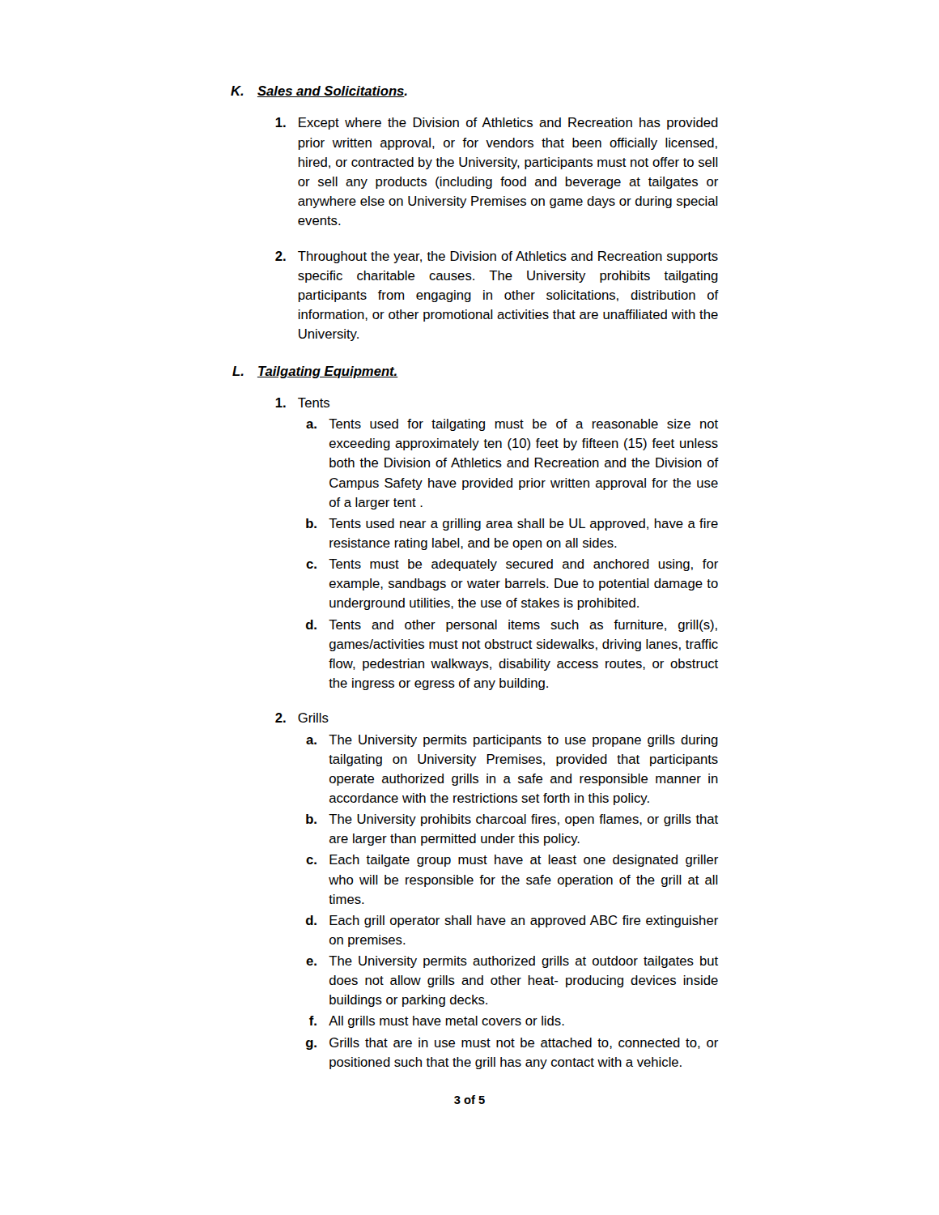Sales and Solicitations.
Except where the Division of Athletics and Recreation has provided prior written approval, or for vendors that been officially licensed, hired, or contracted by the University, participants must not offer to sell or sell any products (including food and beverage at tailgates or anywhere else on University Premises on game days or during special events.
Throughout the year, the Division of Athletics and Recreation supports specific charitable causes. The University prohibits tailgating participants from engaging in other solicitations, distribution of information, or other promotional activities that are unaffiliated with the University.
Tailgating Equipment.
Tents
Tents used for tailgating must be of a reasonable size not exceeding approximately ten (10) feet by fifteen (15) feet unless both the Division of Athletics and Recreation and the Division of Campus Safety have provided prior written approval for the use of a larger tent .
Tents used near a grilling area shall be UL approved, have a fire resistance rating label, and be open on all sides.
Tents must be adequately secured and anchored using, for example, sandbags or water barrels. Due to potential damage to underground utilities, the use of stakes is prohibited.
Tents and other personal items such as furniture, grill(s), games/activities must not obstruct sidewalks, driving lanes, traffic flow, pedestrian walkways, disability access routes, or obstruct the ingress or egress of any building.
Grills
The University permits participants to use propane grills during tailgating on University Premises, provided that participants operate authorized grills in a safe and responsible manner in accordance with the restrictions set forth in this policy.
The University prohibits charcoal fires, open flames, or grills that are larger than permitted under this policy.
Each tailgate group must have at least one designated griller who will be responsible for the safe operation of the grill at all times.
Each grill operator shall have an approved ABC fire extinguisher on premises.
The University permits authorized grills at outdoor tailgates but does not allow grills and other heat- producing devices inside buildings or parking decks.
All grills must have metal covers or lids.
Grills that are in use must not be attached to, connected to, or positioned such that the grill has any contact with a vehicle.
3 of 5